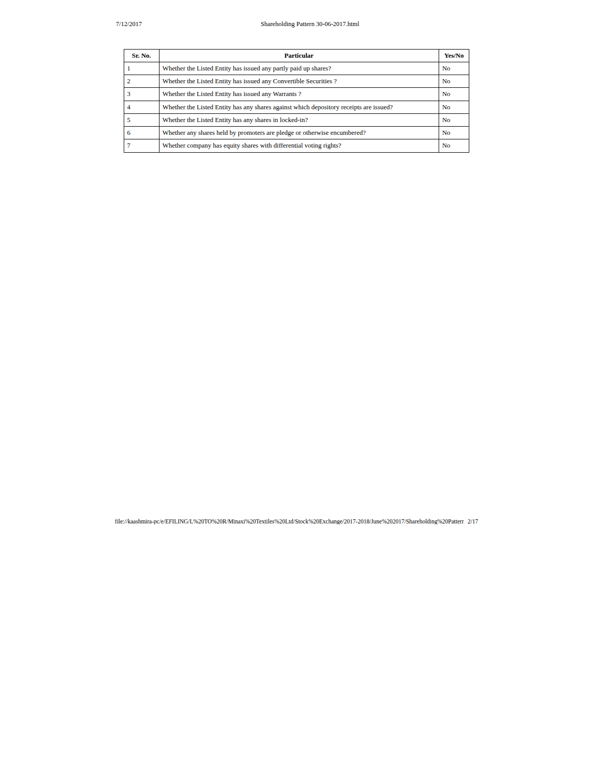7/12/2017
Shareholding Pattern 30-06-2017.html
| Sr. No. | Particular | Yes/No |
| --- | --- | --- |
| 1 | Whether the Listed Entity has issued any partly paid up shares? | No |
| 2 | Whether the Listed Entity has issued any Convertible Securities ? | No |
| 3 | Whether the Listed Entity has issued any Warrants ? | No |
| 4 | Whether the Listed Entity has any shares against which depository receipts are issued? | No |
| 5 | Whether the Listed Entity has any shares in locked-in? | No |
| 6 | Whether any shares held by promoters are pledge or otherwise encumbered? | No |
| 7 | Whether company has equity shares with differential voting rights? | No |
file://kaashmira-pc/e/EFILING/L%20TO%20R/Minaxi%20Textiles%20Ltd/Stock%20Exchange/2017-2018/June%202017/Shareholding%20Pattern/Sh…
2/17